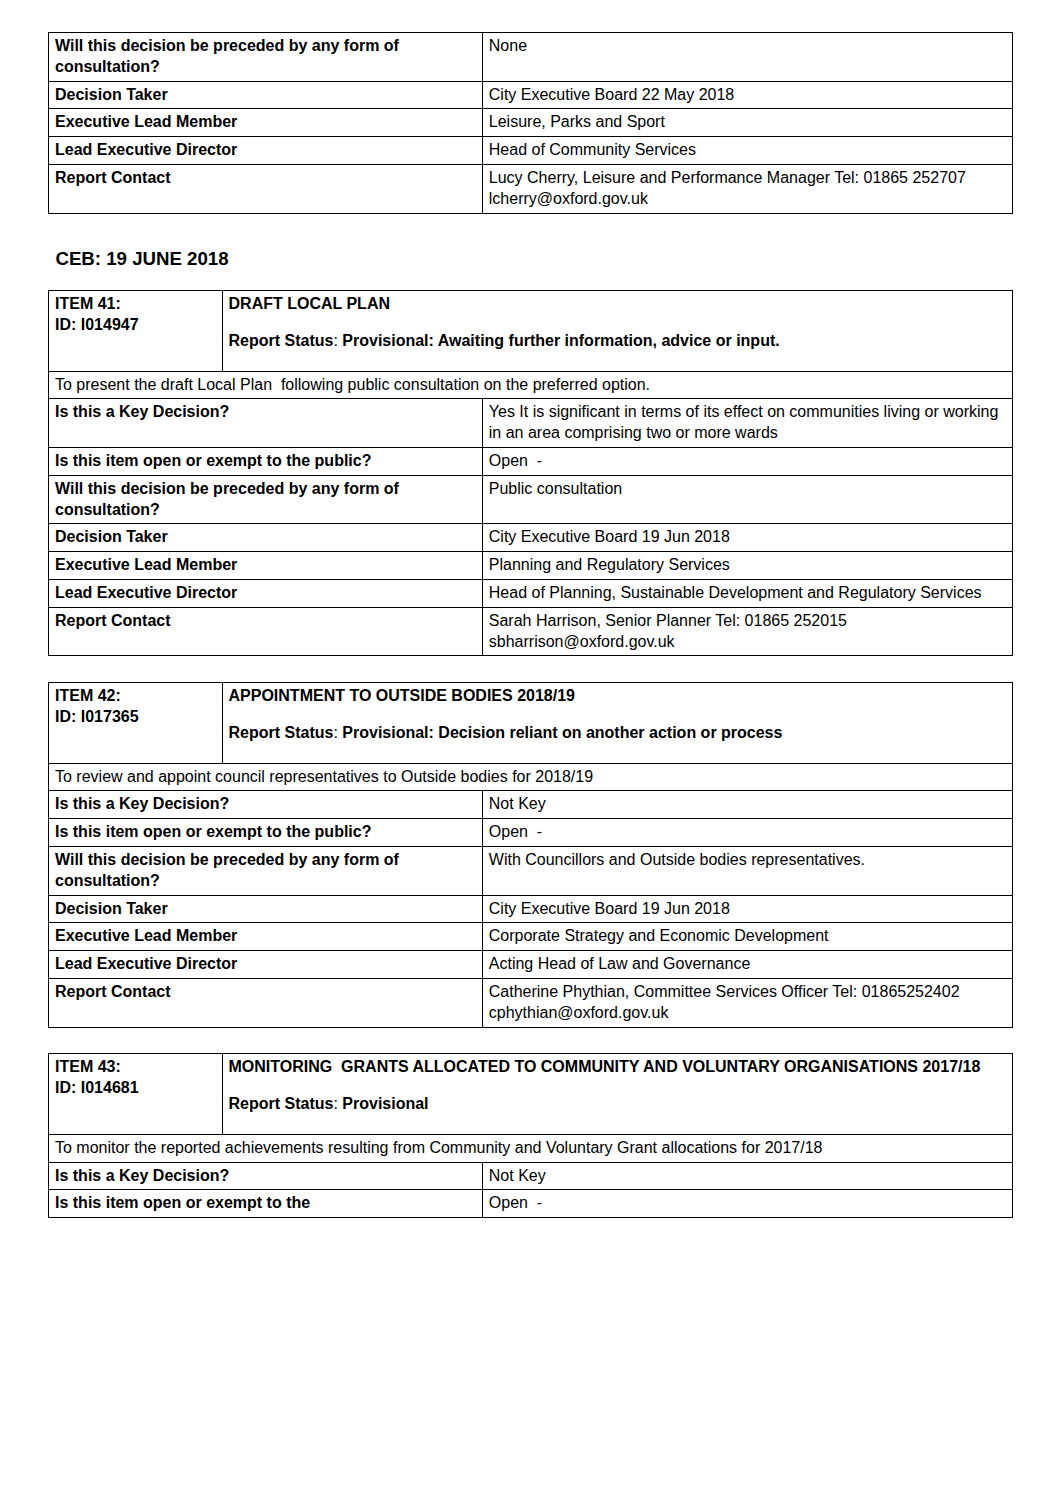| Will this decision be preceded by any form of consultation? | None |
| Decision Taker | City Executive Board 22 May 2018 |
| Executive Lead Member | Leisure, Parks and Sport |
| Lead Executive Director | Head of Community Services |
| Report Contact | Lucy Cherry, Leisure and Performance Manager Tel: 01865 252707 lcherry@oxford.gov.uk |
CEB: 19 JUNE 2018
| ITEM 41: ID: I014947 | DRAFT LOCAL PLAN Report Status : Provisional: Awaiting further information, advice or input. |
| To present the draft Local Plan following public consultation on the preferred option. |
| Is this a Key Decision? | Yes It is significant in terms of its effect on communities living or working in an area comprising two or more wards |
| Is this item open or exempt to the public? | Open - |
| Will this decision be preceded by any form of consultation? | Public consultation |
| Decision Taker | City Executive Board 19 Jun 2018 |
| Executive Lead Member | Planning and Regulatory Services |
| Lead Executive Director | Head of Planning, Sustainable Development and Regulatory Services |
| Report Contact | Sarah Harrison, Senior Planner Tel: 01865 252015 sbharrison@oxford.gov.uk |
| ITEM 42: ID: I017365 | APPOINTMENT TO OUTSIDE BODIES 2018/19 Report Status : Provisional: Decision reliant on another action or process |
| To review and appoint council representatives to Outside bodies for 2018/19 |
| Is this a Key Decision? | Not Key |
| Is this item open or exempt to the public? | Open - |
| Will this decision be preceded by any form of consultation? | With Councillors and Outside bodies representatives. |
| Decision Taker | City Executive Board 19 Jun 2018 |
| Executive Lead Member | Corporate Strategy and Economic Development |
| Lead Executive Director | Acting Head of Law and Governance |
| Report Contact | Catherine Phythian, Committee Services Officer Tel: 01865252402 cphythian@oxford.gov.uk |
| ITEM 43: ID: I014681 | MONITORING GRANTS ALLOCATED TO COMMUNITY AND VOLUNTARY ORGANISATIONS 2017/18 Report Status : Provisional |
| To monitor the reported achievements resulting from Community and Voluntary Grant allocations for 2017/18 |
| Is this a Key Decision? | Not Key |
| Is this item open or exempt to the | Open - |